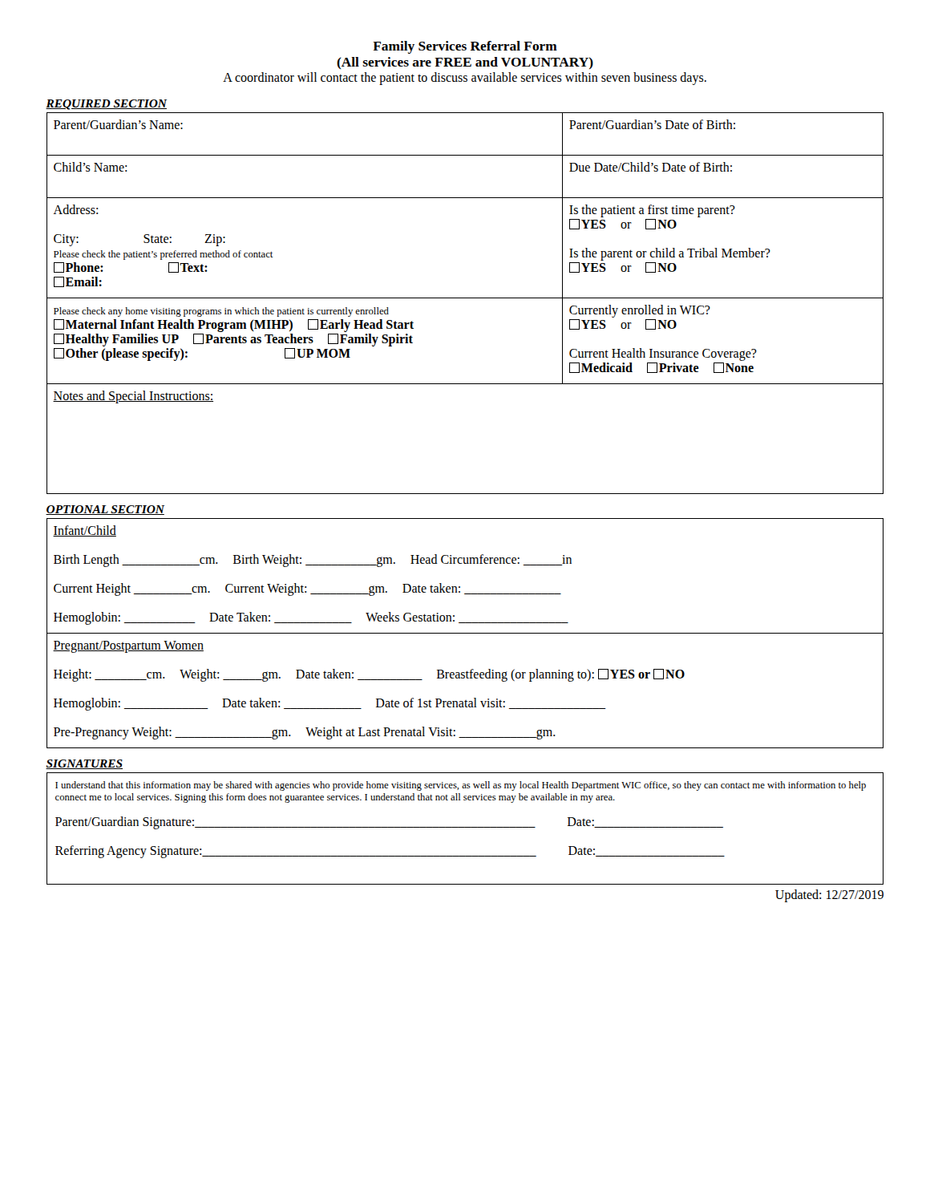Family Services Referral Form
(All services are FREE and VOLUNTARY)
A coordinator will contact the patient to discuss available services within seven business days.
REQUIRED SECTION
| Parent/Guardian’s Name: | Parent/Guardian’s Date of Birth: |
| Child’s Name: | Due Date/Child’s Date of Birth: |
| Address: City: State: Zip: Please check the patient’s preferred method of contact Phone: Text: Email: | Is the patient a first time parent? YES or NO Is the parent or child a Tribal Member? YES or NO |
| Please check any home visiting programs in which the patient is currently enrolled Maternal Infant Health Program (MIHP) Early Head Start Healthy Families UP Parents as Teachers Family Spirit Other (please specify): UP MOM | Currently enrolled in WIC? YES or NO Current Health Insurance Coverage? Medicaid Private None |
| Notes and Special Instructions: |
OPTIONAL SECTION
| Infant/Child Birth Length ____________cm. Birth Weight: ___________gm. Head Circumference: ______in Current Height _________cm. Current Weight: _________gm. Date taken: _______________ Hemoglobin: ___________ Date Taken: ____________ Weeks Gestation: _________________ |
| Pregnant/Postpartum Women Height: ________cm. Weight: ______gm. Date taken: __________ Breastfeeding (or planning to): YES or NO Hemoglobin: _____________ Date taken: ____________ Date of 1st Prenatal visit: _______________ Pre-Pregnancy Weight: _______________gm. Weight at Last Prenatal Visit: ____________gm. |
SIGNATURES
I understand that this information may be shared with agencies who provide home visiting services, as well as my local Health Department WIC office, so they can contact me with information to help connect me to local services. Signing this form does not guarantee services. I understand that not all services may be available in my area.
Parent/Guardian Signature:_____________________________________________________ Date:____________________
Referring Agency Signature:____________________________________________________ Date:____________________
Updated: 12/27/2019